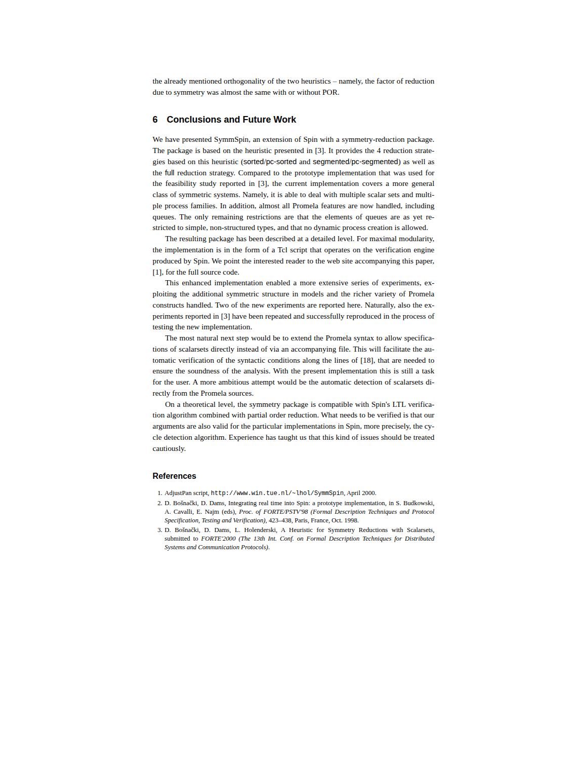the already mentioned orthogonality of the two heuristics – namely, the factor of reduction due to symmetry was almost the same with or without POR.
6 Conclusions and Future Work
We have presented SymmSpin, an extension of Spin with a symmetry-reduction package. The package is based on the heuristic presented in [3]. It provides the 4 reduction strategies based on this heuristic (sorted/pc-sorted and segmented/pc-segmented) as well as the full reduction strategy. Compared to the prototype implementation that was used for the feasibility study reported in [3], the current implementation covers a more general class of symmetric systems. Namely, it is able to deal with multiple scalar sets and multiple process families. In addition, almost all Promela features are now handled, including queues. The only remaining restrictions are that the elements of queues are as yet restricted to simple, non-structured types, and that no dynamic process creation is allowed.
The resulting package has been described at a detailed level. For maximal modularity, the implementation is in the form of a Tcl script that operates on the verification engine produced by Spin. We point the interested reader to the web site accompanying this paper, [1], for the full source code.
This enhanced implementation enabled a more extensive series of experiments, exploiting the additional symmetric structure in models and the richer variety of Promela constructs handled. Two of the new experiments are reported here. Naturally, also the experiments reported in [3] have been repeated and successfully reproduced in the process of testing the new implementation.
The most natural next step would be to extend the Promela syntax to allow specifications of scalarsets directly instead of via an accompanying file. This will facilitate the automatic verification of the syntactic conditions along the lines of [18], that are needed to ensure the soundness of the analysis. With the present implementation this is still a task for the user. A more ambitious attempt would be the automatic detection of scalarsets directly from the Promela sources.
On a theoretical level, the symmetry package is compatible with Spin's LTL verification algorithm combined with partial order reduction. What needs to be verified is that our arguments are also valid for the particular implementations in Spin, more precisely, the cycle detection algorithm. Experience has taught us that this kind of issues should be treated cautiously.
References
AdjustPan script, http://www.win.tue.nl/~lhol/SymmSpin, April 2000.
D. Bošnački, D. Dams, Integrating real time into Spin: a prototype implementation, in S. Budkowski, A. Cavalli, E. Najm (eds), Proc. of FORTE/PSTV'98 (Formal Description Techniques and Protocol Specification, Testing and Verification), 423–438, Paris, France, Oct. 1998.
D. Bošnački, D. Dams, L. Holenderski, A Heuristic for Symmetry Reductions with Scalarsets, submitted to FORTE'2000 (The 13th Int. Conf. on Formal Description Techniques for Distributed Systems and Communication Protocols).